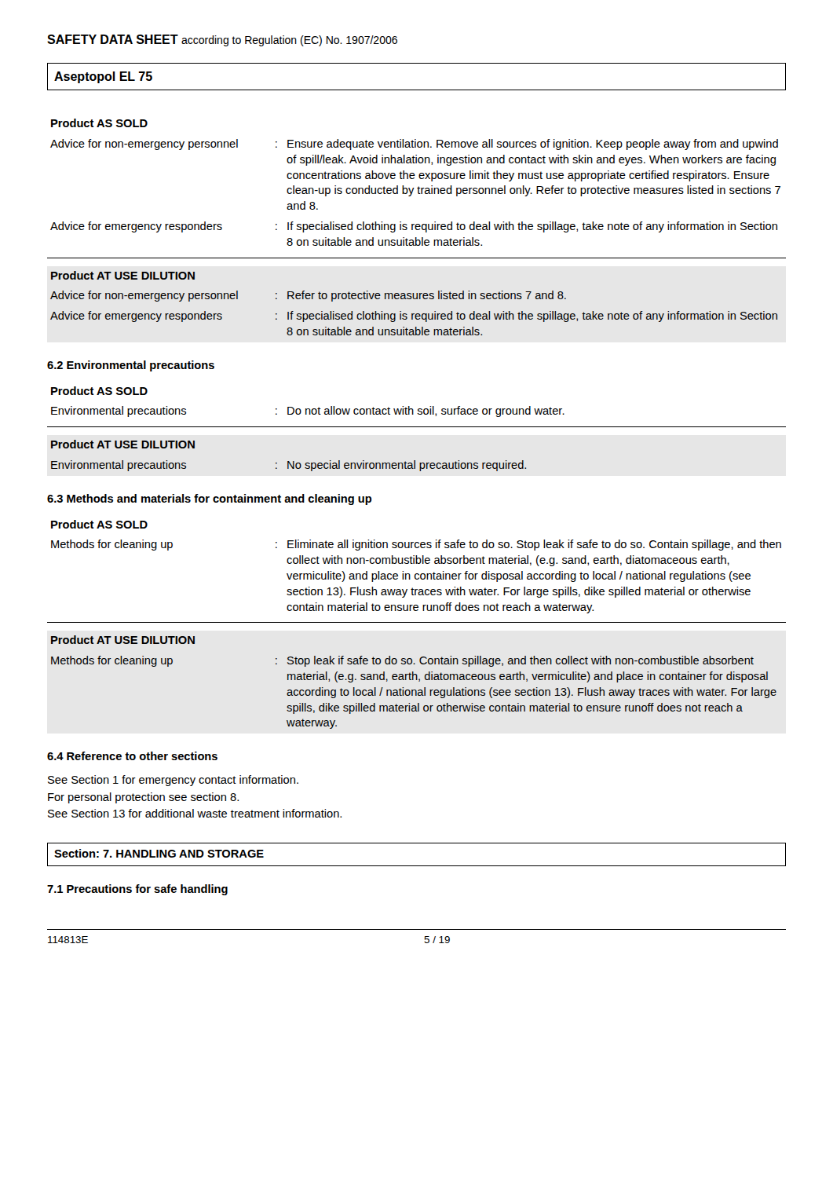SAFETY DATA SHEET according to Regulation (EC) No. 1907/2006
Aseptopol EL 75
| Product AS SOLD |
| Advice for non-emergency personnel | : | Ensure adequate ventilation. Remove all sources of ignition. Keep people away from and upwind of spill/leak. Avoid inhalation, ingestion and contact with skin and eyes. When workers are facing concentrations above the exposure limit they must use appropriate certified respirators. Ensure clean-up is conducted by trained personnel only. Refer to protective measures listed in sections 7 and 8. |
| Advice for emergency responders | : | If specialised clothing is required to deal with the spillage, take note of any information in Section 8 on suitable and unsuitable materials. |
| Product AT USE DILUTION |
| Advice for non-emergency personnel | : | Refer to protective measures listed in sections 7 and 8. |
| Advice for emergency responders | : | If specialised clothing is required to deal with the spillage, take note of any information in Section 8 on suitable and unsuitable materials. |
6.2 Environmental precautions
| Product AS SOLD |
| Environmental precautions | : | Do not allow contact with soil, surface or ground water. |
| Product AT USE DILUTION |
| Environmental precautions | : | No special environmental precautions required. |
6.3 Methods and materials for containment and cleaning up
| Product AS SOLD |
| Methods for cleaning up | : | Eliminate all ignition sources if safe to do so. Stop leak if safe to do so. Contain spillage, and then collect with non-combustible absorbent material, (e.g. sand, earth, diatomaceous earth, vermiculite) and place in container for disposal according to local / national regulations (see section 13). Flush away traces with water. For large spills, dike spilled material or otherwise contain material to ensure runoff does not reach a waterway. |
| Product AT USE DILUTION |
| Methods for cleaning up | : | Stop leak if safe to do so. Contain spillage, and then collect with non-combustible absorbent material, (e.g. sand, earth, diatomaceous earth, vermiculite) and place in container for disposal according to local / national regulations (see section 13). Flush away traces with water. For large spills, dike spilled material or otherwise contain material to ensure runoff does not reach a waterway. |
6.4 Reference to other sections
See Section 1 for emergency contact information.
For personal protection see section 8.
See Section 13 for additional waste treatment information.
Section: 7. HANDLING AND STORAGE
7.1 Precautions for safe handling
114813E 5 / 19